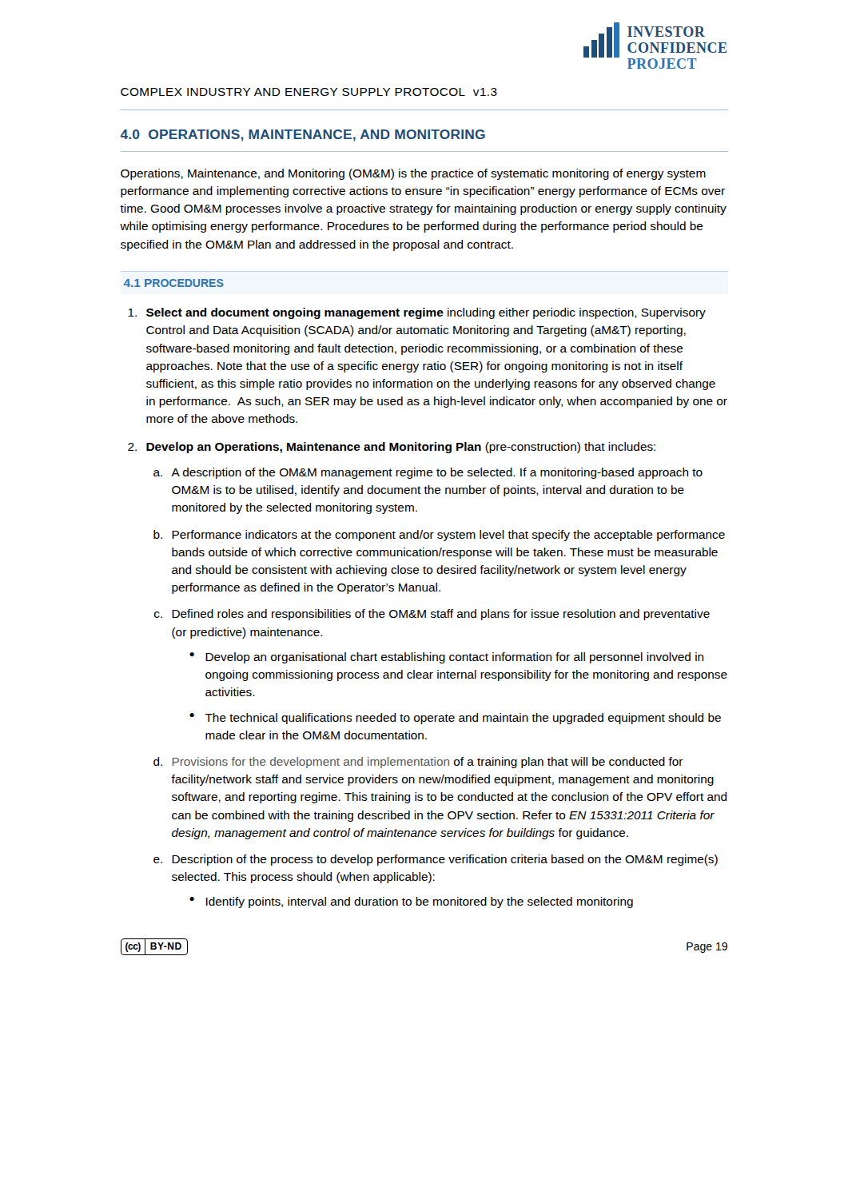INVESTOR
CONFIDENCE
PROJECT
COMPLEX INDUSTRY AND ENERGY SUPPLY PROTOCOL v1.3
4.0 OPERATIONS, MAINTENANCE, AND MONITORING
Operations, Maintenance, and Monitoring (OM&M) is the practice of systematic monitoring of energy system performance and implementing corrective actions to ensure “in specification” energy performance of ECMs over time. Good OM&M processes involve a proactive strategy for maintaining production or energy supply continuity while optimising energy performance. Procedures to be performed during the performance period should be specified in the OM&M Plan and addressed in the proposal and contract.
4.1 PROCEDURES
Select and document ongoing management regime including either periodic inspection, Supervisory Control and Data Acquisition (SCADA) and/or automatic Monitoring and Targeting (aM&T) reporting, software-based monitoring and fault detection, periodic recommissioning, or a combination of these approaches. Note that the use of a specific energy ratio (SER) for ongoing monitoring is not in itself sufficient, as this simple ratio provides no information on the underlying reasons for any observed change in performance. As such, an SER may be used as a high-level indicator only, when accompanied by one or more of the above methods.
Develop an Operations, Maintenance and Monitoring Plan (pre-construction) that includes:
A description of the OM&M management regime to be selected. If a monitoring-based approach to OM&M is to be utilised, identify and document the number of points, interval and duration to be monitored by the selected monitoring system.
Performance indicators at the component and/or system level that specify the acceptable performance bands outside of which corrective communication/response will be taken. These must be measurable and should be consistent with achieving close to desired facility/network or system level energy performance as defined in the Operator’s Manual.
Defined roles and responsibilities of the OM&M staff and plans for issue resolution and preventative (or predictive) maintenance.
Develop an organisational chart establishing contact information for all personnel involved in ongoing commissioning process and clear internal responsibility for the monitoring and response activities.
The technical qualifications needed to operate and maintain the upgraded equipment should be made clear in the OM&M documentation.
Provisions for the development and implementation of a training plan that will be conducted for facility/network staff and service providers on new/modified equipment, management and monitoring software, and reporting regime. This training is to be conducted at the conclusion of the OPV effort and can be combined with the training described in the OPV section. Refer to EN 15331:2011 Criteria for design, management and control of maintenance services for buildings for guidance.
Description of the process to develop performance verification criteria based on the OM&M regime(s) selected. This process should (when applicable):
Identify points, interval and duration to be monitored by the selected monitoring
(cc) BY-ND
Page 19